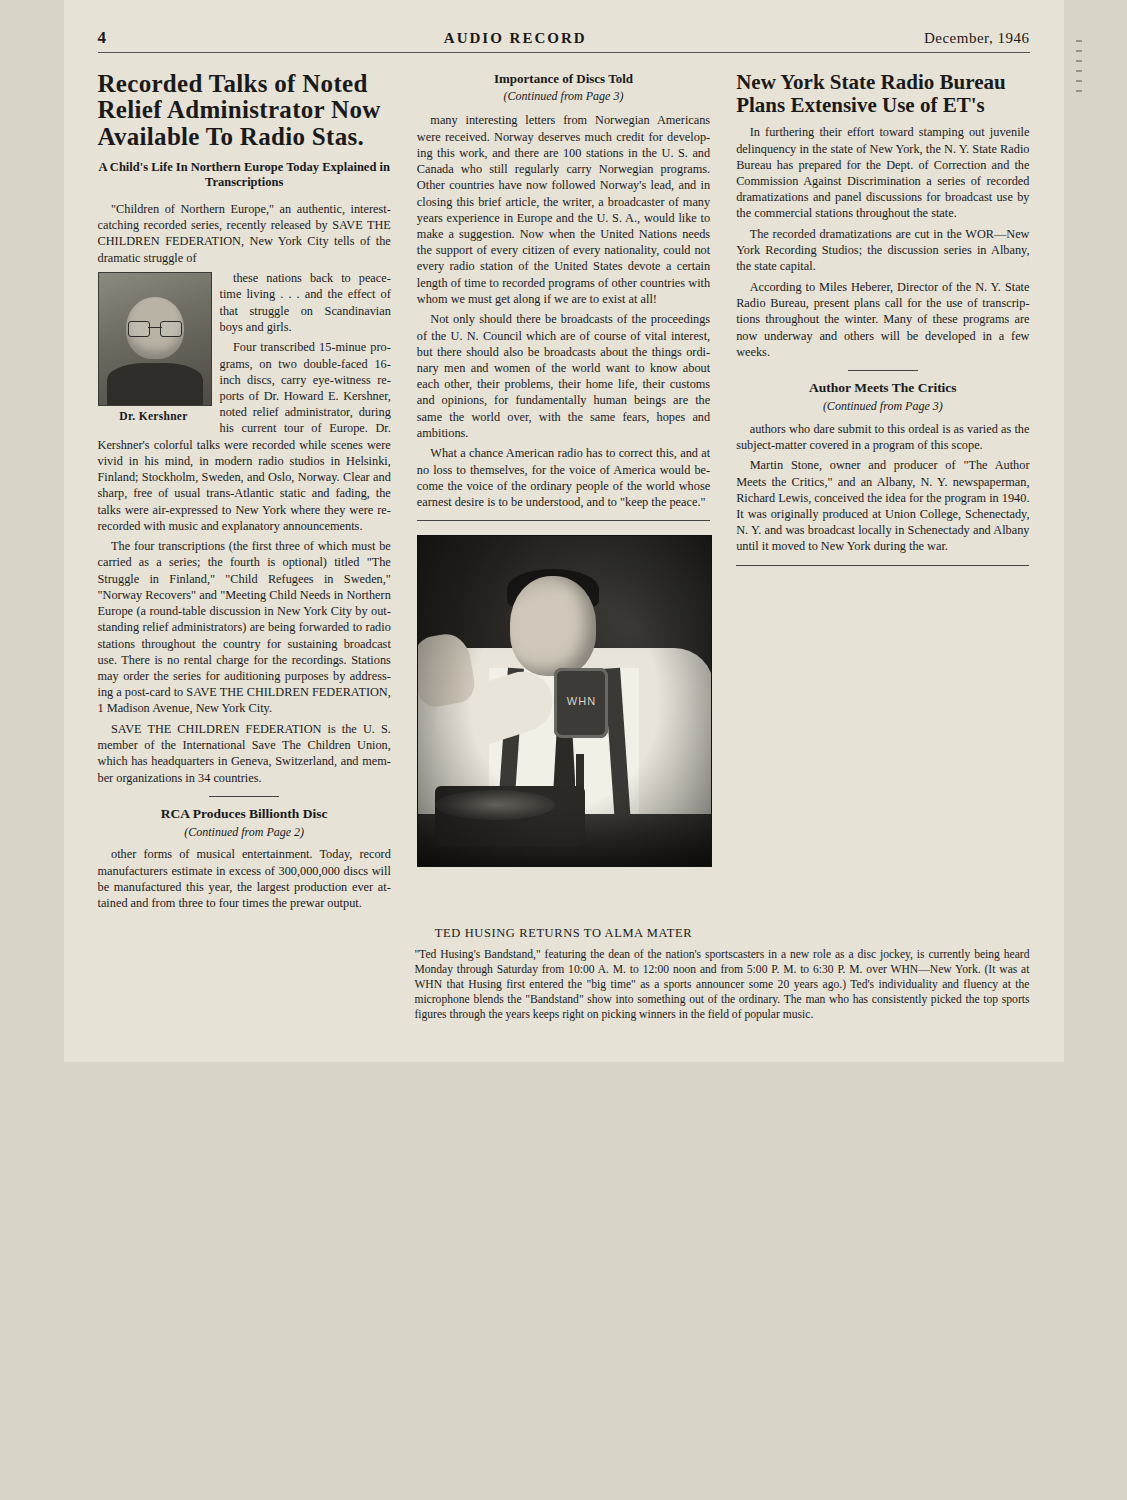4
AUDIO RECORD
December, 1946
Recorded Talks of Noted Relief Administrator Now Available To Radio Stas.
A Child's Life In Northern Europe Today Explained in Transcriptions
"Children of Northern Europe," an authentic, interest-catching recorded series, recently released by SAVE THE CHILDREN FEDERATION, New York City tells of the dramatic struggle of
Dr. Kershner
these nations back to peace-time living . . . and the effect of that struggle on Scandinavian boys and girls.
Four transcribed 15-minue programs, on two double-faced 16-inch discs, carry eye-witness reports of Dr. Howard E. Kershner, noted relief administrator, during his current tour of Europe. Dr. Kershner's colorful talks were recorded while scenes were vivid in his mind, in modern radio studios in Helsinki, Finland; Stockholm, Sweden, and Oslo, Norway. Clear and sharp, free of usual trans-Atlantic static and fading, the talks were air-expressed to New York where they were re-recorded with music and explanatory announcements.
The four transcriptions (the first three of which must be carried as a series; the fourth is optional) titled "The Struggle in Finland," "Child Refugees in Sweden," "Norway Recovers" and "Meeting Child Needs in Northern Europe (a round-table discussion in New York City by outstanding relief administrators) are being forwarded to radio stations throughout the country for sustaining broadcast use. There is no rental charge for the recordings. Stations may order the series for auditioning purposes by addressing a post-card to SAVE THE CHILDREN FEDERATION, 1 Madison Avenue, New York City.
SAVE THE CHILDREN FEDERATION is the U. S. member of the International Save The Children Union, which has headquarters in Geneva, Switzerland, and member organizations in 34 countries.
RCA Produces Billionth Disc
(Continued from Page 2)
other forms of musical entertainment. Today, record manufacturers estimate in excess of 300,000,000 discs will be manufactured this year, the largest production ever attained and from three to four times the prewar output.
Importance of Discs Told
(Continued from Page 3)
many interesting letters from Norwegian Americans were received. Norway deserves much credit for developing this work, and there are 100 stations in the U. S. and Canada who still regularly carry Norwegian programs. Other countries have now followed Norway's lead, and in closing this brief article, the writer, a broadcaster of many years experience in Europe and the U. S. A., would like to make a suggestion. Now when the United Nations needs the support of every citizen of every nationality, could not every radio station of the United States devote a certain length of time to recorded programs of other countries with whom we must get along if we are to exist at all!
Not only should there be broadcasts of the proceedings of the U. N. Council which are of course of vital interest, but there should also be broadcasts about the things ordinary men and women of the world want to know about each other, their problems, their home life, their customs and opinions, for fundamentally human beings are the same the world over, with the same fears, hopes and ambitions.
What a chance American radio has to correct this, and at no loss to themselves, for the voice of America would become the voice of the ordinary people of the world whose earnest desire is to be understood, and to "keep the peace."
New York State Radio Bureau Plans Extensive Use of ET's
In furthering their effort toward stamping out juvenile delinquency in the state of New York, the N. Y. State Radio Bureau has prepared for the Dept. of Correction and the Commission Against Discrimination a series of recorded dramatizations and panel discussions for broadcast use by the commercial stations throughout the state.
The recorded dramatizations are cut in the WOR—New York Recording Studios; the discussion series in Albany, the state capital.
According to Miles Heberer, Director of the N. Y. State Radio Bureau, present plans call for the use of transcriptions throughout the winter. Many of these programs are now underway and others will be developed in a few weeks.
Author Meets The Critics
(Continued from Page 3)
authors who dare submit to this ordeal is as varied as the subject-matter covered in a program of this scope.
Martin Stone, owner and producer of "The Author Meets the Critics," and an Albany, N. Y. newspaperman, Richard Lewis, conceived the idea for the program in 1940. It was originally produced at Union College, Schenectady, N. Y. and was broadcast locally in Schenectady and Albany until it moved to New York during the war.
TED HUSING RETURNS TO ALMA MATER
"Ted Husing's Bandstand," featuring the dean of the nation's sportscasters in a new role as a disc jockey, is currently being heard Monday through Saturday from 10:00 A. M. to 12:00 noon and from 5:00 P. M. to 6:30 P. M. over WHN—New York. (It was at WHN that Husing first entered the "big time" as a sports announcer some 20 years ago.) Ted's individuality and fluency at the microphone blends the "Bandstand" show into something out of the ordinary. The man who has consistently picked the top sports figures through the years keeps right on picking winners in the field of popular music.